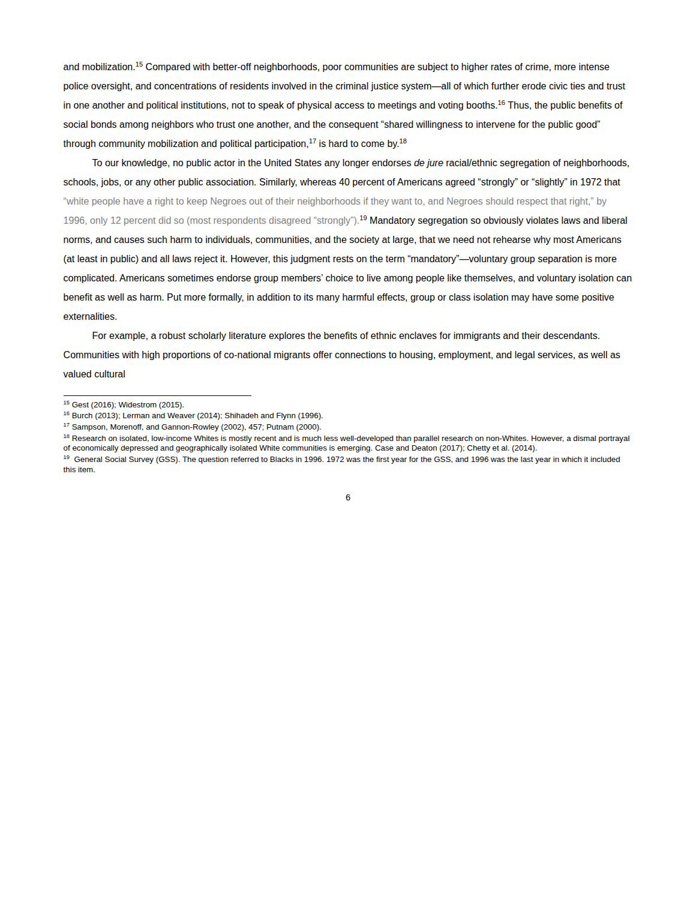and mobilization.15 Compared with better-off neighborhoods, poor communities are subject to higher rates of crime, more intense police oversight, and concentrations of residents involved in the criminal justice system—all of which further erode civic ties and trust in one another and political institutions, not to speak of physical access to meetings and voting booths.16 Thus, the public benefits of social bonds among neighbors who trust one another, and the consequent “shared willingness to intervene for the public good” through community mobilization and political participation,17 is hard to come by.18
To our knowledge, no public actor in the United States any longer endorses de jure racial/ethnic segregation of neighborhoods, schools, jobs, or any other public association. Similarly, whereas 40 percent of Americans agreed “strongly” or “slightly” in 1972 that “white people have a right to keep Negroes out of their neighborhoods if they want to, and Negroes should respect that right,” by 1996, only 12 percent did so (most respondents disagreed “strongly”).19 Mandatory segregation so obviously violates laws and liberal norms, and causes such harm to individuals, communities, and the society at large, that we need not rehearse why most Americans (at least in public) and all laws reject it. However, this judgment rests on the term “mandatory”—voluntary group separation is more complicated. Americans sometimes endorse group members’ choice to live among people like themselves, and voluntary isolation can benefit as well as harm. Put more formally, in addition to its many harmful effects, group or class isolation may have some positive externalities.
For example, a robust scholarly literature explores the benefits of ethnic enclaves for immigrants and their descendants. Communities with high proportions of co-national migrants offer connections to housing, employment, and legal services, as well as valued cultural
15 Gest (2016); Widestrom (2015).
16 Burch (2013); Lerman and Weaver (2014); Shihadeh and Flynn (1996).
17 Sampson, Morenoff, and Gannon-Rowley (2002), 457; Putnam (2000).
18 Research on isolated, low-income Whites is mostly recent and is much less well-developed than parallel research on non-Whites. However, a dismal portrayal of economically depressed and geographically isolated White communities is emerging. Case and Deaton (2017); Chetty et al. (2014).
19 General Social Survey (GSS). The question referred to Blacks in 1996. 1972 was the first year for the GSS, and 1996 was the last year in which it included this item.
6